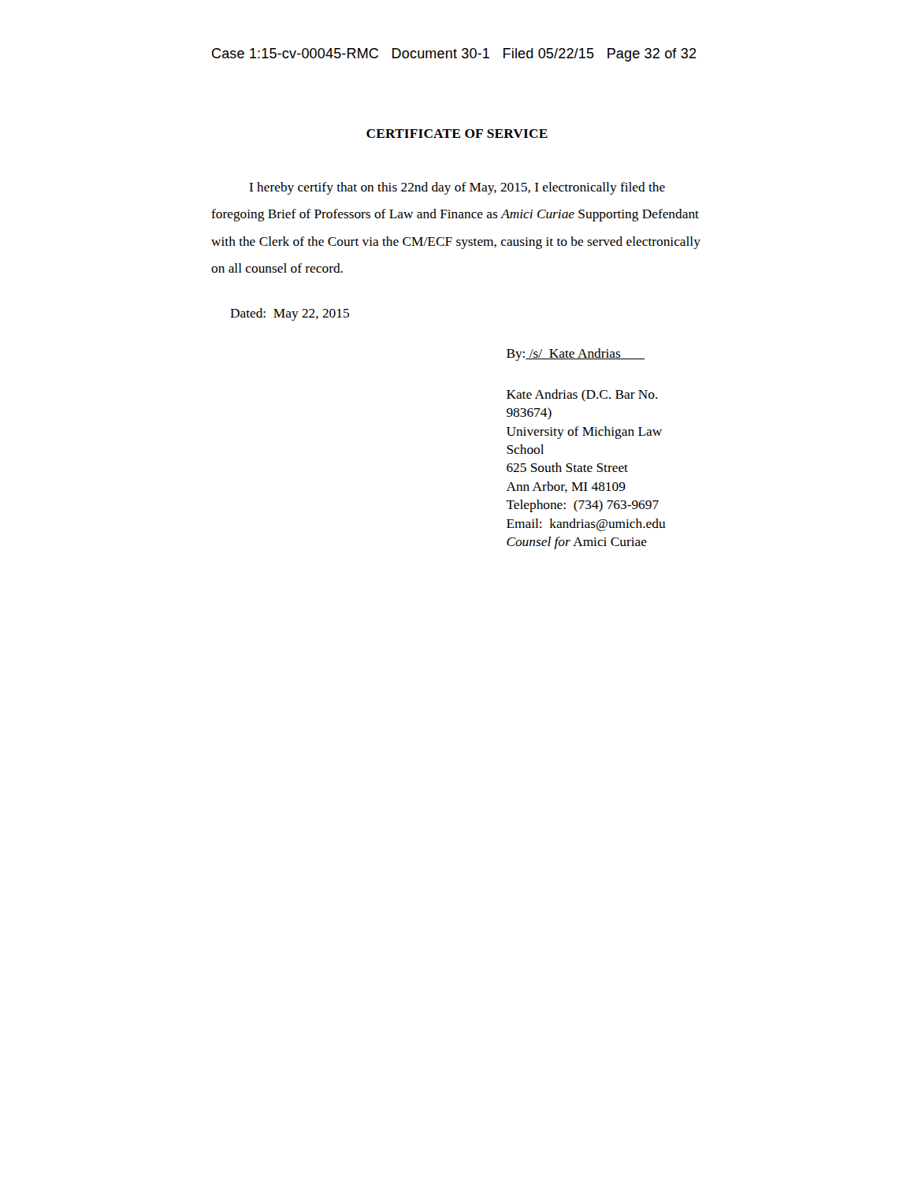Case 1:15-cv-00045-RMC Document 30-1 Filed 05/22/15 Page 32 of 32
CERTIFICATE OF SERVICE
I hereby certify that on this 22nd day of May, 2015, I electronically filed the foregoing Brief of Professors of Law and Finance as Amici Curiae Supporting Defendant with the Clerk of the Court via the CM/ECF system, causing it to be served electronically on all counsel of record.
Dated: May 22, 2015
By: /s/ Kate Andrias
Kate Andrias (D.C. Bar No. 983674) University of Michigan Law School 625 South State Street Ann Arbor, MI 48109 Telephone: (734) 763-9697 Email: kandrias@umich.edu Counsel for Amici Curiae